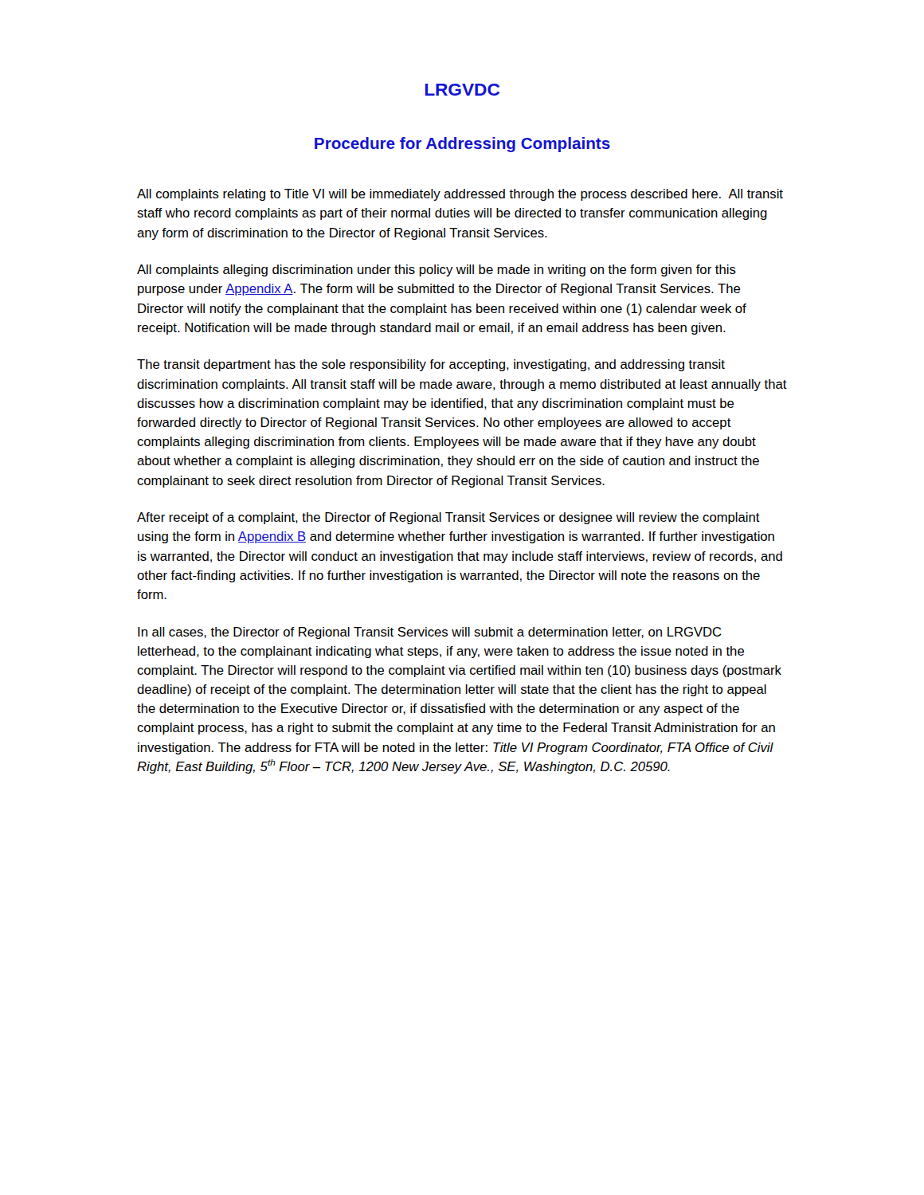LRGVDC
Procedure for Addressing Complaints
All complaints relating to Title VI will be immediately addressed through the process described here. All transit staff who record complaints as part of their normal duties will be directed to transfer communication alleging any form of discrimination to the Director of Regional Transit Services.
All complaints alleging discrimination under this policy will be made in writing on the form given for this purpose under Appendix A. The form will be submitted to the Director of Regional Transit Services. The Director will notify the complainant that the complaint has been received within one (1) calendar week of receipt. Notification will be made through standard mail or email, if an email address has been given.
The transit department has the sole responsibility for accepting, investigating, and addressing transit discrimination complaints. All transit staff will be made aware, through a memo distributed at least annually that discusses how a discrimination complaint may be identified, that any discrimination complaint must be forwarded directly to Director of Regional Transit Services. No other employees are allowed to accept complaints alleging discrimination from clients. Employees will be made aware that if they have any doubt about whether a complaint is alleging discrimination, they should err on the side of caution and instruct the complainant to seek direct resolution from Director of Regional Transit Services.
After receipt of a complaint, the Director of Regional Transit Services or designee will review the complaint using the form in Appendix B and determine whether further investigation is warranted. If further investigation is warranted, the Director will conduct an investigation that may include staff interviews, review of records, and other fact-finding activities. If no further investigation is warranted, the Director will note the reasons on the form.
In all cases, the Director of Regional Transit Services will submit a determination letter, on LRGVDC letterhead, to the complainant indicating what steps, if any, were taken to address the issue noted in the complaint. The Director will respond to the complaint via certified mail within ten (10) business days (postmark deadline) of receipt of the complaint. The determination letter will state that the client has the right to appeal the determination to the Executive Director or, if dissatisfied with the determination or any aspect of the complaint process, has a right to submit the complaint at any time to the Federal Transit Administration for an investigation. The address for FTA will be noted in the letter: Title VI Program Coordinator, FTA Office of Civil Right, East Building, 5th Floor – TCR, 1200 New Jersey Ave., SE, Washington, D.C. 20590.